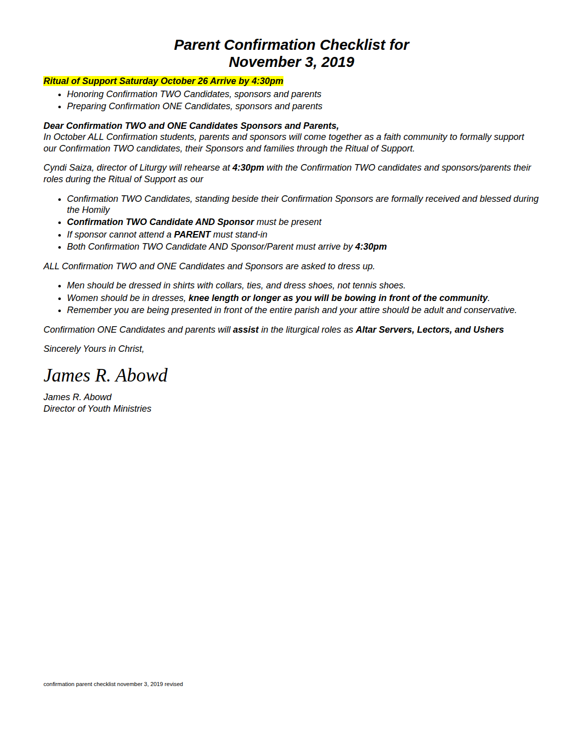Parent Confirmation Checklist for
November 3, 2019
Ritual of Support Saturday October 26 Arrive by 4:30pm
Honoring Confirmation TWO Candidates, sponsors and parents
Preparing Confirmation ONE Candidates, sponsors and parents
Dear Confirmation TWO and ONE Candidates Sponsors and Parents,
In October ALL Confirmation students, parents and sponsors will come together as a faith community to formally support our Confirmation TWO candidates, their Sponsors and families through the Ritual of Support.
Cyndi Saiza, director of Liturgy will rehearse at 4:30pm with the Confirmation TWO candidates and sponsors/parents their roles during the Ritual of Support as our
Confirmation TWO Candidates, standing beside their Confirmation Sponsors are formally received and blessed during the Homily
Confirmation TWO Candidate AND Sponsor must be present
If sponsor cannot attend a PARENT must stand-in
Both Confirmation TWO Candidate AND Sponsor/Parent must arrive by 4:30pm
ALL Confirmation TWO and ONE Candidates and Sponsors are asked to dress up.
Men should be dressed in shirts with collars, ties, and dress shoes, not tennis shoes.
Women should be in dresses, knee length or longer as you will be bowing in front of the community.
Remember you are being presented in front of the entire parish and your attire should be adult and conservative.
Confirmation ONE Candidates and parents will assist in the liturgical roles as Altar Servers, Lectors, and Ushers
Sincerely Yours in Christ,
James R. Abowd
James R. Abowd
Director of Youth Ministries
confirmation parent checklist november 3, 2019 revised